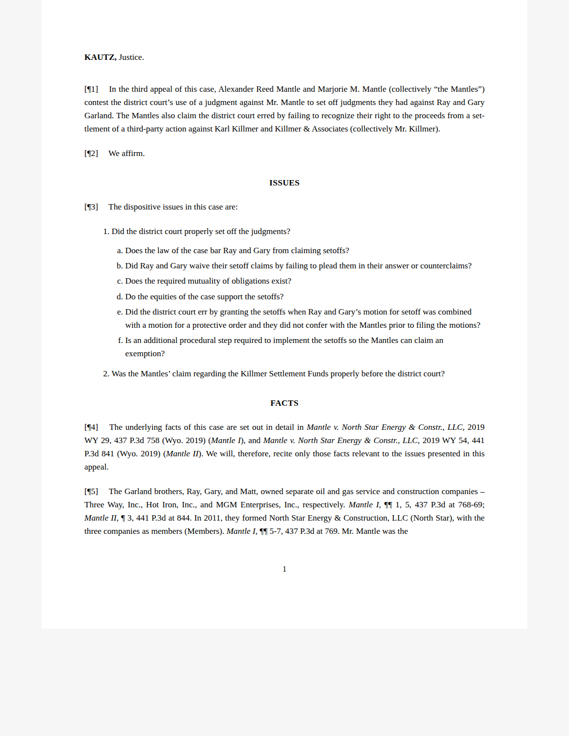KAUTZ, Justice.
[¶1] In the third appeal of this case, Alexander Reed Mantle and Marjorie M. Mantle (collectively “the Mantles”) contest the district court’s use of a judgment against Mr. Mantle to set off judgments they had against Ray and Gary Garland. The Mantles also claim the district court erred by failing to recognize their right to the proceeds from a settlement of a third-party action against Karl Killmer and Killmer & Associates (collectively Mr. Killmer).
[¶2] We affirm.
ISSUES
[¶3] The dispositive issues in this case are:
Did the district court properly set off the judgments?
Does the law of the case bar Ray and Gary from claiming setoffs?
Did Ray and Gary waive their setoff claims by failing to plead them in their answer or counterclaims?
Does the required mutuality of obligations exist?
Do the equities of the case support the setoffs?
Did the district court err by granting the setoffs when Ray and Gary’s motion for setoff was combined with a motion for a protective order and they did not confer with the Mantles prior to filing the motions?
Is an additional procedural step required to implement the setoffs so the Mantles can claim an exemption?
Was the Mantles’ claim regarding the Killmer Settlement Funds properly before the district court?
FACTS
[¶4] The underlying facts of this case are set out in detail in Mantle v. North Star Energy & Constr., LLC, 2019 WY 29, 437 P.3d 758 (Wyo. 2019) (Mantle I), and Mantle v. North Star Energy & Constr., LLC, 2019 WY 54, 441 P.3d 841 (Wyo. 2019) (Mantle II). We will, therefore, recite only those facts relevant to the issues presented in this appeal.
[¶5] The Garland brothers, Ray, Gary, and Matt, owned separate oil and gas service and construction companies – Three Way, Inc., Hot Iron, Inc., and MGM Enterprises, Inc., respectively. Mantle I, ¶¶ 1, 5, 437 P.3d at 768-69; Mantle II, ¶ 3, 441 P.3d at 844. In 2011, they formed North Star Energy & Construction, LLC (North Star), with the three companies as members (Members). Mantle I, ¶¶ 5-7, 437 P.3d at 769. Mr. Mantle was the
1